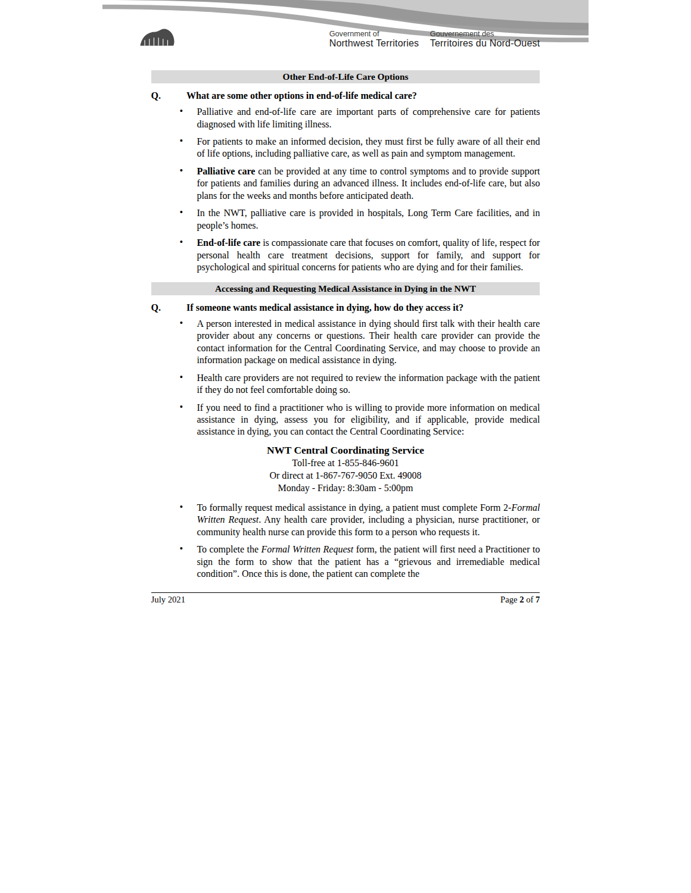Government of
Northwest Territories
Gouvernement des
Territoires du Nord-Ouest
Other End-of-Life Care Options
Q.
What are some other options in end-of-life medical care?
Palliative and end-of-life care are important parts of comprehensive care for patients diagnosed with life limiting illness.
For patients to make an informed decision, they must first be fully aware of all their end of life options, including palliative care, as well as pain and symptom management.
Palliative care can be provided at any time to control symptoms and to provide support for patients and families during an advanced illness. It includes end-of-life care, but also plans for the weeks and months before anticipated death.
In the NWT, palliative care is provided in hospitals, Long Term Care facilities, and in people’s homes.
End-of-life care is compassionate care that focuses on comfort, quality of life, respect for personal health care treatment decisions, support for family, and support for psychological and spiritual concerns for patients who are dying and for their families.
Accessing and Requesting Medical Assistance in Dying in the NWT
Q.
If someone wants medical assistance in dying, how do they access it?
A person interested in medical assistance in dying should first talk with their health care provider about any concerns or questions. Their health care provider can provide the contact information for the Central Coordinating Service, and may choose to provide an information package on medical assistance in dying.
Health care providers are not required to review the information package with the patient if they do not feel comfortable doing so.
If you need to find a practitioner who is willing to provide more information on medical assistance in dying, assess you for eligibility, and if applicable, provide medical assistance in dying, you can contact the Central Coordinating Service:
NWT Central Coordinating Service
Toll-free at 1-855-846-9601
Or direct at 1-867-767-9050 Ext. 49008
Monday - Friday: 8:30am - 5:00pm
To formally request medical assistance in dying, a patient must complete Form 2-Formal Written Request. Any health care provider, including a physician, nurse practitioner, or community health nurse can provide this form to a person who requests it.
To complete the Formal Written Request form, the patient will first need a Practitioner to sign the form to show that the patient has a “grievous and irremediable medical condition”. Once this is done, the patient can complete the
July 2021
Page 2 of 7